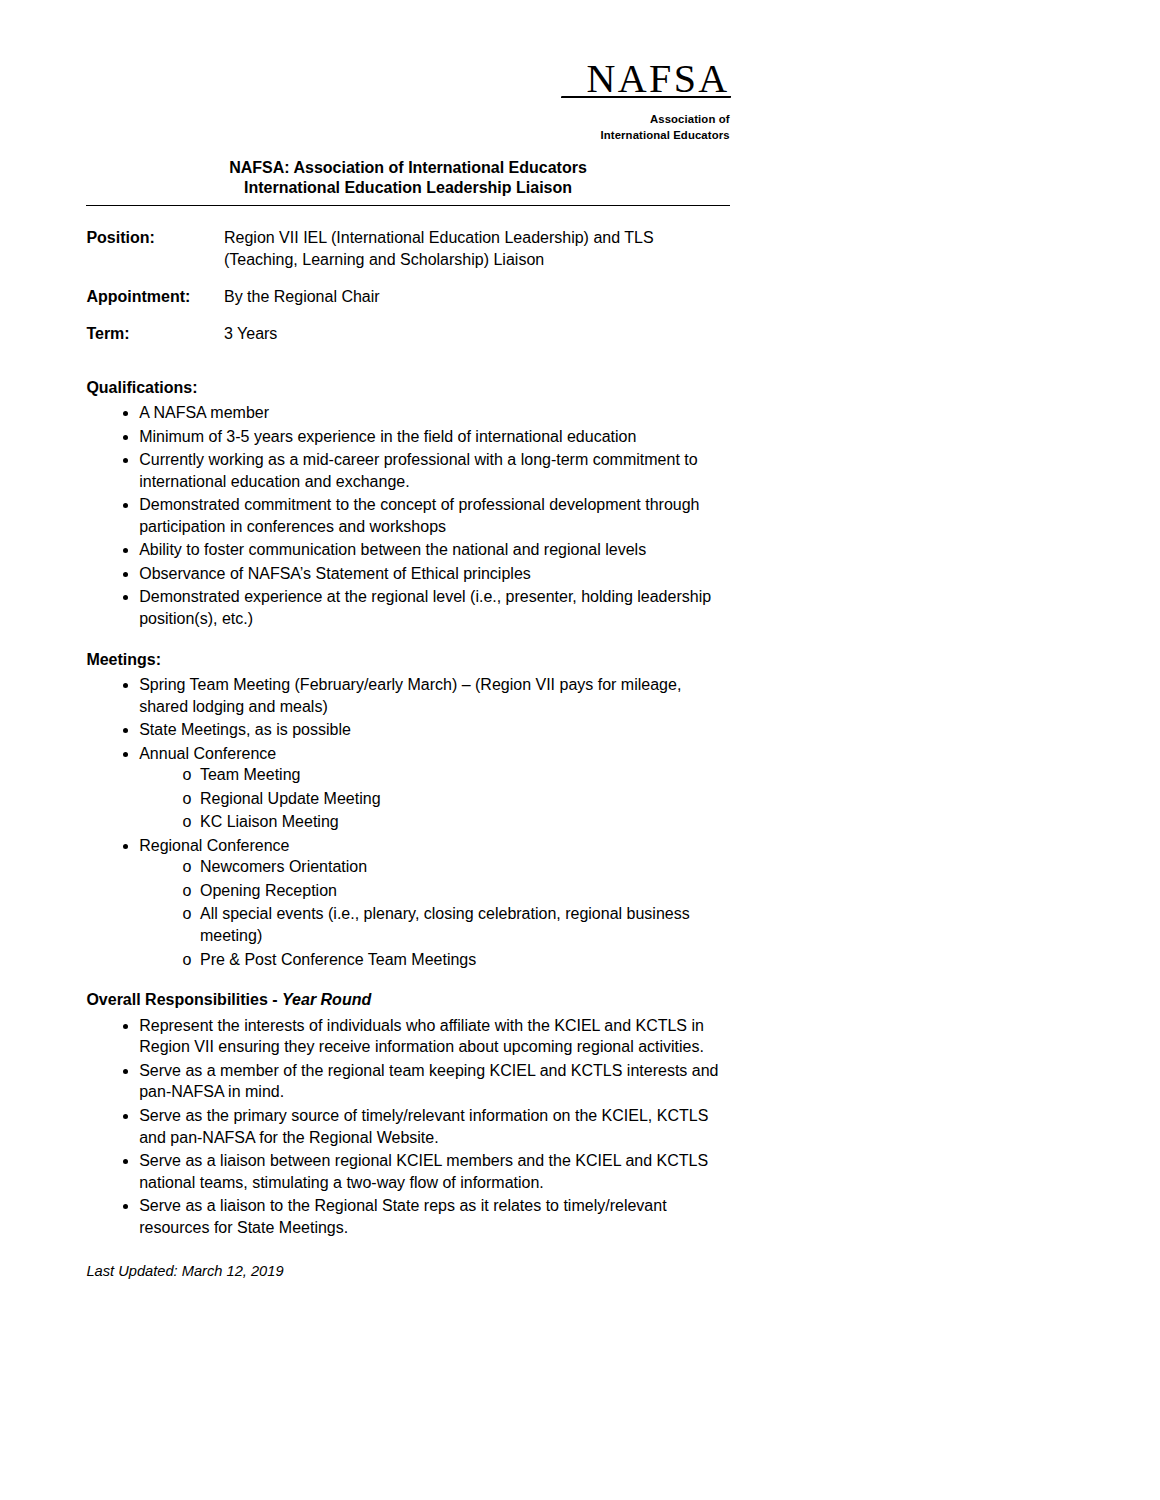NAFSA Association of
International Educators
NAFSA: Association of International Educators
International Education Leadership Liaison
| Position: | Region VII IEL (International Education Leadership) and TLS (Teaching, Learning and Scholarship) Liaison |
| Appointment: | By the Regional Chair |
| Term: | 3 Years |
Qualifications:
A NAFSA member
Minimum of 3-5 years experience in the field of international education
Currently working as a mid-career professional with a long-term commitment to international education and exchange.
Demonstrated commitment to the concept of professional development through participation in conferences and workshops
Ability to foster communication between the national and regional levels
Observance of NAFSA’s Statement of Ethical principles
Demonstrated experience at the regional level (i.e., presenter, holding leadership position(s), etc.)
Meetings:
Spring Team Meeting (February/early March) – (Region VII pays for mileage, shared lodging and meals)
State Meetings, as is possible
Annual Conference
Team Meeting
Regional Update Meeting
KC Liaison Meeting
Regional Conference
Newcomers Orientation
Opening Reception
All special events (i.e., plenary, closing celebration, regional business meeting)
Pre & Post Conference Team Meetings
Overall Responsibilities - Year Round
Represent the interests of individuals who affiliate with the KCIEL and KCTLS in Region VII ensuring they receive information about upcoming regional activities.
Serve as a member of the regional team keeping KCIEL and KCTLS interests and pan-NAFSA in mind.
Serve as the primary source of timely/relevant information on the KCIEL, KCTLS and pan-NAFSA for the Regional Website.
Serve as a liaison between regional KCIEL members and the KCIEL and KCTLS national teams, stimulating a two-way flow of information.
Serve as a liaison to the Regional State reps as it relates to timely/relevant resources for State Meetings.
Last Updated: March 12, 2019